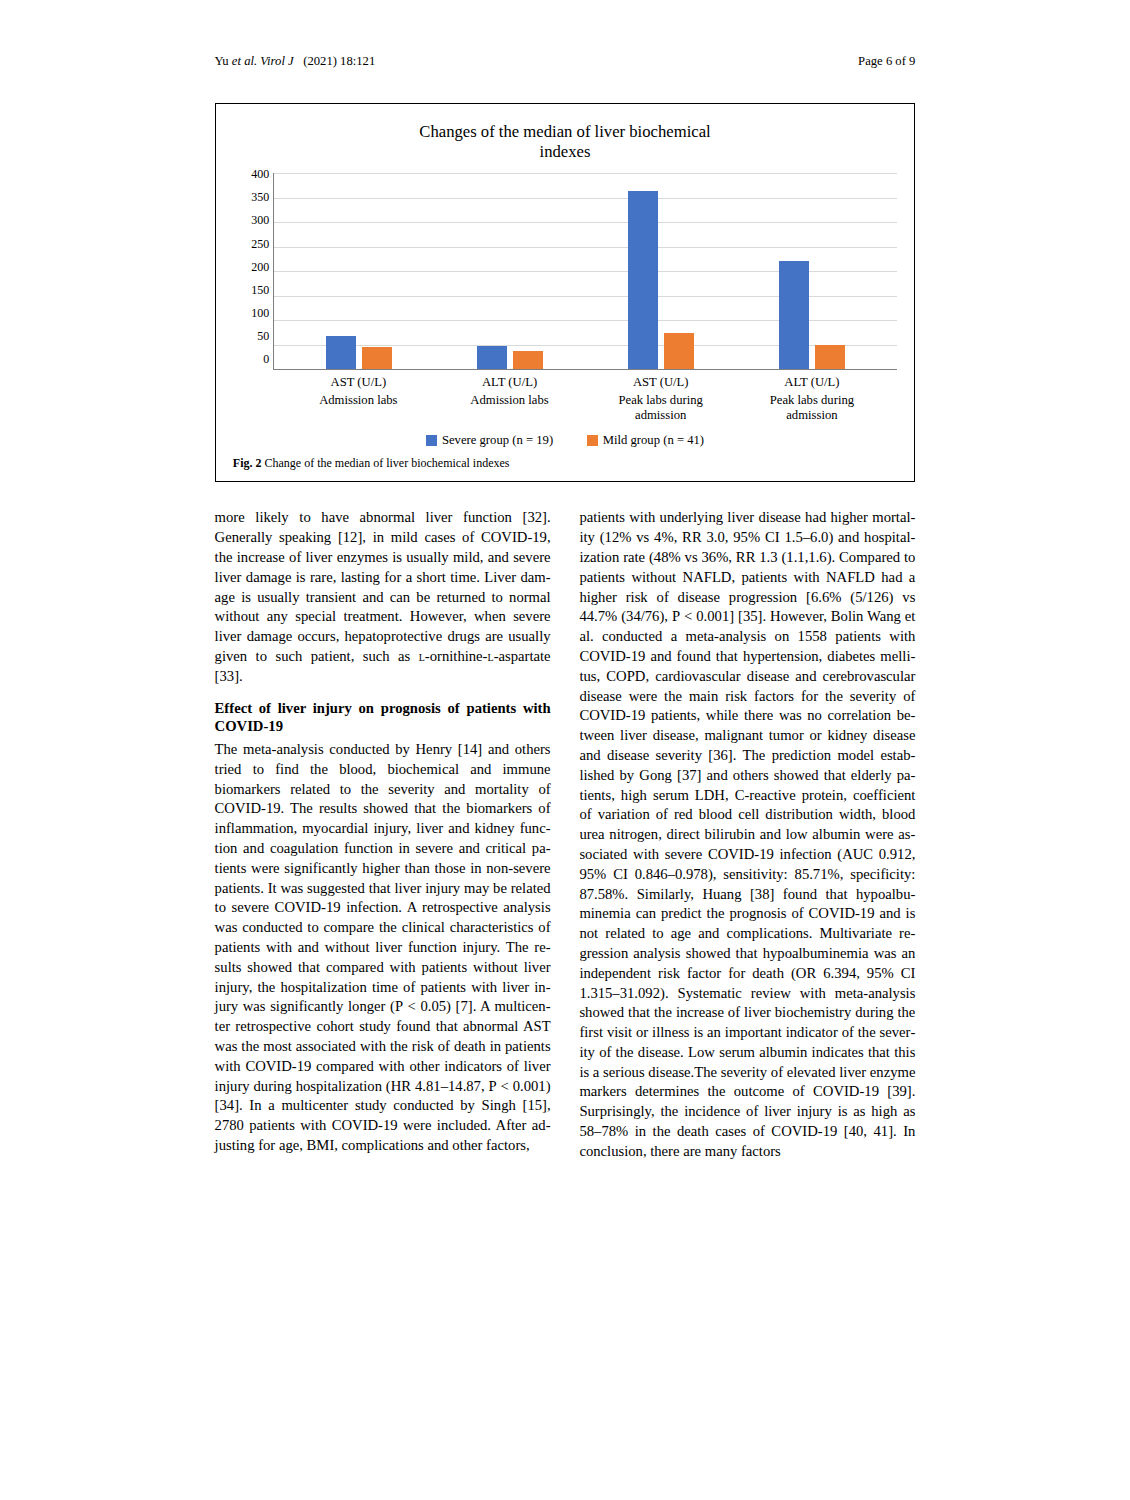Yu et al. Virol J (2021) 18:121
Page 6 of 9
Changes of the median of liver biochemical
indexes
400 350 300 250 200 150 100 50 0
AST (U/L)
ALT (U/L)
AST (U/L)
ALT (U/L)
Admission labs
Admission labs
Peak labs during
admission
Peak labs during
admission
Severe group (n = 19) Mild group (n = 41)
Fig. 2 Change of the median of liver biochemical indexes
more likely to have abnormal liver function [32]. Generally speaking [12], in mild cases of COVID-19, the increase of liver enzymes is usually mild, and severe liver damage is rare, lasting for a short time. Liver damage is usually transient and can be returned to normal without any special treatment. However, when severe liver damage occurs, hepatoprotective drugs are usually given to such patient, such as l-ornithine-l-aspartate [33].
Effect of liver injury on prognosis of patients with COVID-19
The meta-analysis conducted by Henry [14] and others tried to find the blood, biochemical and immune biomarkers related to the severity and mortality of COVID-19. The results showed that the biomarkers of inflammation, myocardial injury, liver and kidney function and coagulation function in severe and critical patients were significantly higher than those in non-severe patients. It was suggested that liver injury may be related to severe COVID-19 infection. A retrospective analysis was conducted to compare the clinical characteristics of patients with and without liver function injury. The results showed that compared with patients without liver injury, the hospitalization time of patients with liver injury was significantly longer (P < 0.05) [7]. A multicenter retrospective cohort study found that abnormal AST was the most associated with the risk of death in patients with COVID-19 compared with other indicators of liver injury during hospitalization (HR 4.81–14.87, P < 0.001) [34]. In a multicenter study conducted by Singh [15], 2780 patients with COVID-19 were included. After adjusting for age, BMI, complications and other factors,
patients with underlying liver disease had higher mortality (12% vs 4%, RR 3.0, 95% CI 1.5–6.0) and hospitalization rate (48% vs 36%, RR 1.3 (1.1,1.6). Compared to patients without NAFLD, patients with NAFLD had a higher risk of disease progression [6.6% (5/126) vs 44.7% (34/76), P < 0.001] [35]. However, Bolin Wang et al. conducted a meta-analysis on 1558 patients with COVID-19 and found that hypertension, diabetes mellitus, COPD, cardiovascular disease and cerebrovascular disease were the main risk factors for the severity of COVID-19 patients, while there was no correlation between liver disease, malignant tumor or kidney disease and disease severity [36]. The prediction model established by Gong [37] and others showed that elderly patients, high serum LDH, C-reactive protein, coefficient of variation of red blood cell distribution width, blood urea nitrogen, direct bilirubin and low albumin were associated with severe COVID-19 infection (AUC 0.912, 95% CI 0.846–0.978), sensitivity: 85.71%, specificity: 87.58%. Similarly, Huang [38] found that hypoalbuminemia can predict the prognosis of COVID-19 and is not related to age and complications. Multivariate regression analysis showed that hypoalbuminemia was an independent risk factor for death (OR 6.394, 95% CI 1.315–31.092). Systematic review with meta-analysis showed that the increase of liver biochemistry during the first visit or illness is an important indicator of the severity of the disease. Low serum albumin indicates that this is a serious disease.The severity of elevated liver enzyme markers determines the outcome of COVID-19 [39]. Surprisingly, the incidence of liver injury is as high as 58–78% in the death cases of COVID-19 [40, 41]. In conclusion, there are many factors